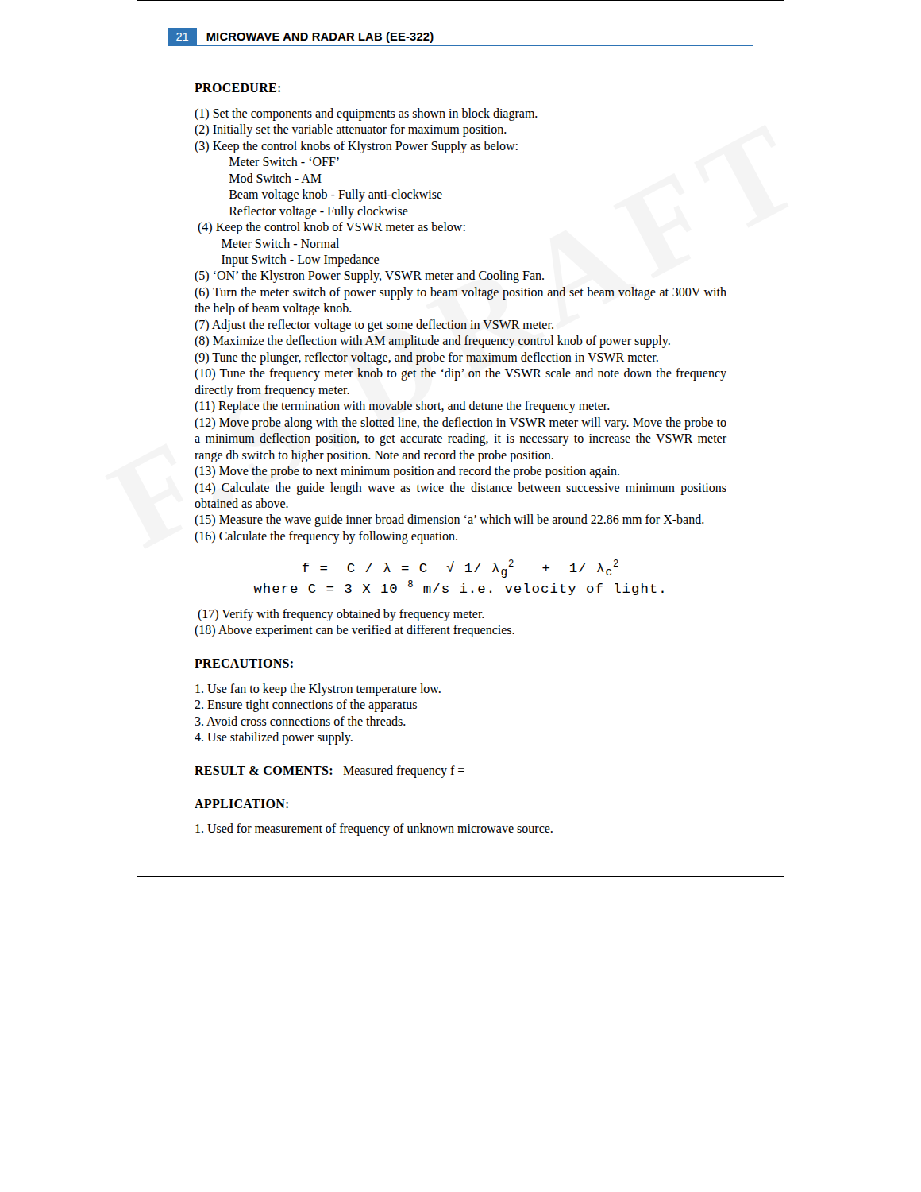F.S.DRAFT
21
MICROWAVE AND RADAR LAB (EE-322)
PROCEDURE:
(1) Set the components and equipments as shown in block diagram.
(2) Initially set the variable attenuator for maximum position.
(3) Keep the control knobs of Klystron Power Supply as below:
Meter Switch - ‘OFF’
Mod Switch - AM
Beam voltage knob - Fully anti-clockwise
Reflector voltage - Fully clockwise
(4) Keep the control knob of VSWR meter as below:
Meter Switch - Normal
Input Switch - Low Impedance
(5) ‘ON’ the Klystron Power Supply, VSWR meter and Cooling Fan.
(6) Turn the meter switch of power supply to beam voltage position and set beam voltage at 300V with the help of beam voltage knob.
(7) Adjust the reflector voltage to get some deflection in VSWR meter.
(8) Maximize the deflection with AM amplitude and frequency control knob of power supply.
(9) Tune the plunger, reflector voltage, and probe for maximum deflection in VSWR meter.
(10) Tune the frequency meter knob to get the ‘dip’ on the VSWR scale and note down the frequency directly from frequency meter.
(11) Replace the termination with movable short, and detune the frequency meter.
(12) Move probe along with the slotted line, the deflection in VSWR meter will vary. Move the probe to a minimum deflection position, to get accurate reading, it is necessary to increase the VSWR meter range db switch to higher position. Note and record the probe position.
(13) Move the probe to next minimum position and record the probe position again.
(14) Calculate the guide length wave as twice the distance between successive minimum positions obtained as above.
(15) Measure the wave guide inner broad dimension ‘a’ which will be around 22.86 mm for X-band.
(16) Calculate the frequency by following equation.
f = C / λ = C √ 1/ λg2 + 1/ λc2 where C = 3 X 10 8 m/s i.e. velocity of light.
(17) Verify with frequency obtained by frequency meter.
(18) Above experiment can be verified at different frequencies.
PRECAUTIONS:
1. Use fan to keep the Klystron temperature low.
2. Ensure tight connections of the apparatus
3. Avoid cross connections of the threads.
4. Use stabilized power supply.
RESULT & COMENTS: Measured frequency f =
APPLICATION:
1. Used for measurement of frequency of unknown microwave source.